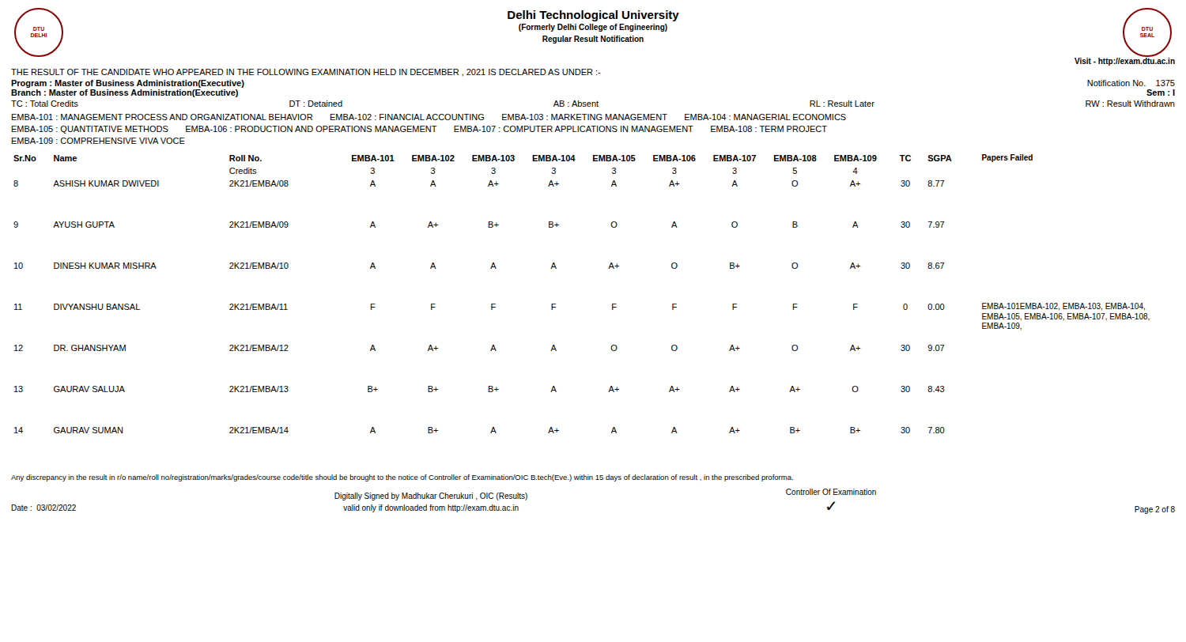DTU
DELHI
Delhi Technological University
(Formerly Delhi College of Engineering)
Regular Result Notification
DTU
SEAL
Visit - http://exam.dtu.ac.in
THE RESULT OF THE CANDIDATE WHO APPEARED IN THE FOLLOWING EXAMINATION HELD IN DECEMBER , 2021 IS DECLARED AS UNDER :-
Program : Master of Business Administration(Executive)
Notification No. 1375
Branch : Master of Business Administration(Executive)
Sem : I
TC : Total Credits
DT : Detained
AB : Absent
RL : Result Later
RW : Result Withdrawn
EMBA-101 : MANAGEMENT PROCESS AND ORGANIZATIONAL BEHAVIOR EMBA-102 : FINANCIAL ACCOUNTING EMBA-103 : MARKETING MANAGEMENT EMBA-104 : MANAGERIAL ECONOMICS
EMBA-105 : QUANTITATIVE METHODS EMBA-106 : PRODUCTION AND OPERATIONS MANAGEMENT EMBA-107 : COMPUTER APPLICATIONS IN MANAGEMENT EMBA-108 : TERM PROJECT
EMBA-109 : COMPREHENSIVE VIVA VOCE
| Sr.No | Name | Roll No. | EMBA-101 | EMBA-102 | EMBA-103 | EMBA-104 | EMBA-105 | EMBA-106 | EMBA-107 | EMBA-108 | EMBA-109 | TC | SGPA | Papers Failed |
| --- | --- | --- | --- | --- | --- | --- | --- | --- | --- | --- | --- | --- | --- | --- |
| | | Credits | 3 | 3 | 3 | 3 | 3 | 3 | 3 | 5 | 4 | | | |
| 8 | ASHISH KUMAR DWIVEDI | 2K21/EMBA/08 | A | A | A+ | A+ | A | A+ | A | O | A+ | 30 | 8.77 | |
| 9 | AYUSH GUPTA | 2K21/EMBA/09 | A | A+ | B+ | B+ | O | A | O | B | A | 30 | 7.97 | |
| 10 | DINESH KUMAR MISHRA | 2K21/EMBA/10 | A | A | A | A | A+ | O | B+ | O | A+ | 30 | 8.67 | |
| 11 | DIVYANSHU BANSAL | 2K21/EMBA/11 | F | F | F | F | F | F | F | F | F | 0 | 0.00 | EMBA-101EMBA-102, EMBA-103, EMBA-104, EMBA-105, EMBA-106, EMBA-107, EMBA-108, EMBA-109, |
| 12 | DR. GHANSHYAM | 2K21/EMBA/12 | A | A+ | A | A | O | O | A+ | O | A+ | 30 | 9.07 | |
| 13 | GAURAV SALUJA | 2K21/EMBA/13 | B+ | B+ | B+ | A | A+ | A+ | A+ | A+ | O | 30 | 8.43 | |
| 14 | GAURAV SUMAN | 2K21/EMBA/14 | A | B+ | A | A+ | A | A | A+ | B+ | B+ | 30 | 7.80 | |
Any discrepancy in the result in r/o name/roll no/registration/marks/grades/course code/title should be brought to the notice of Controller of Examination/OIC B.tech(Eve.) within 15 days of declaration of result , in the prescribed proforma.
Date : 03/02/2022
Digitally Signed by Madhukar Cherukuri , OIC (Results)
valid only if downloaded from http://exam.dtu.ac.in
Controller Of Examination
✓
Page 2 of 8